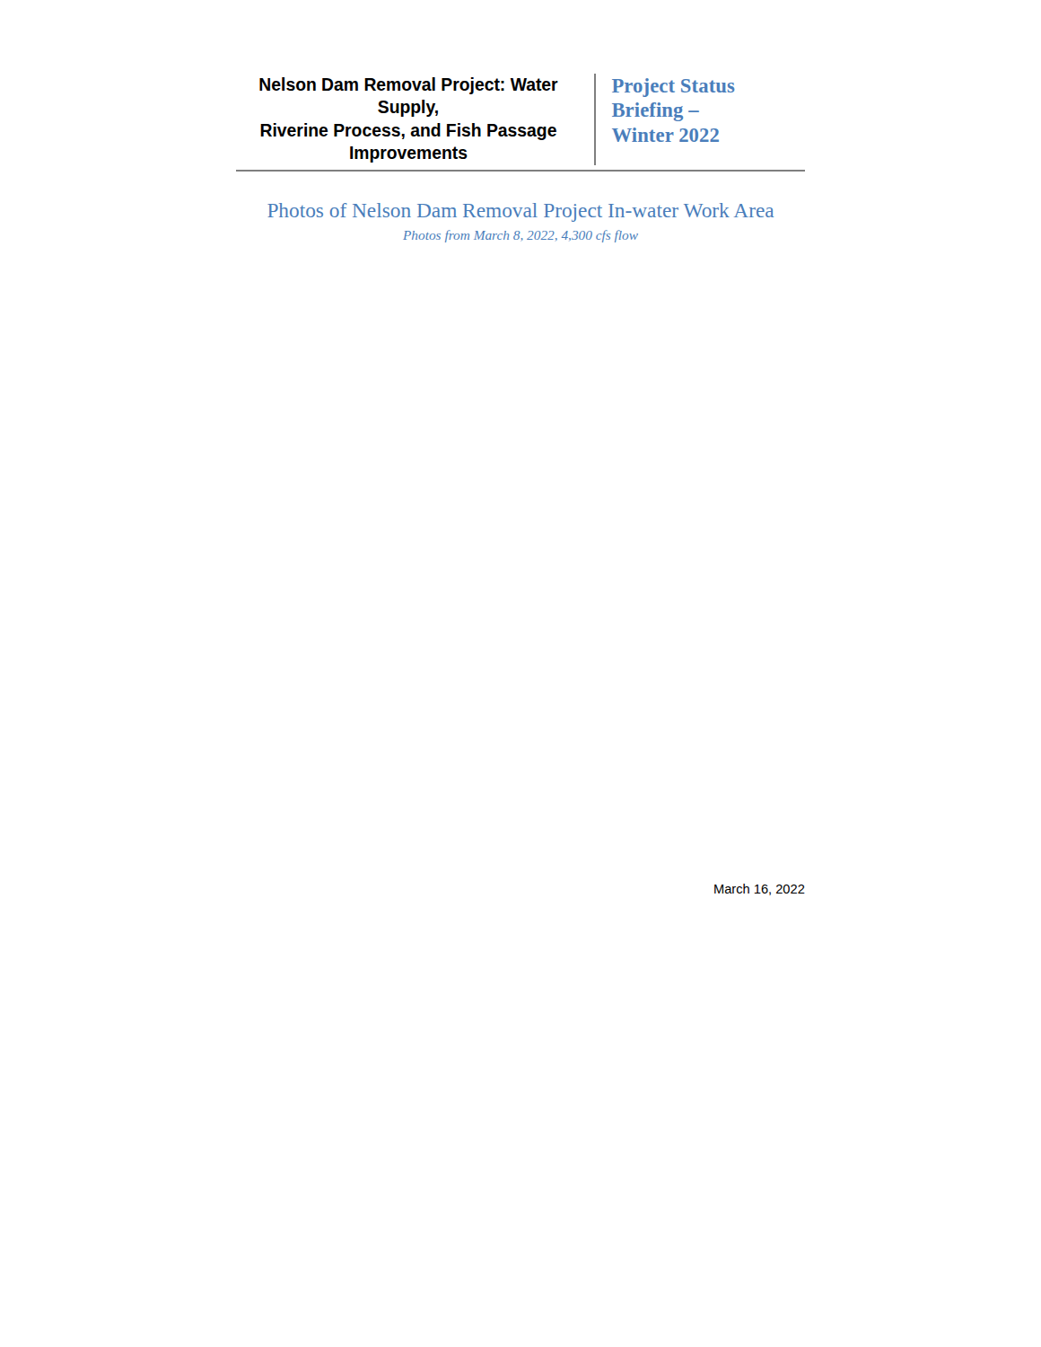Nelson Dam Removal Project: Water Supply,
Riverine Process, and Fish Passage
Improvements
Project Status
Briefing –
Winter 2022
Photos of Nelson Dam Removal Project In-water Work Area
Photos from March 8, 2022, 4,300 cfs flow
March 16, 2022